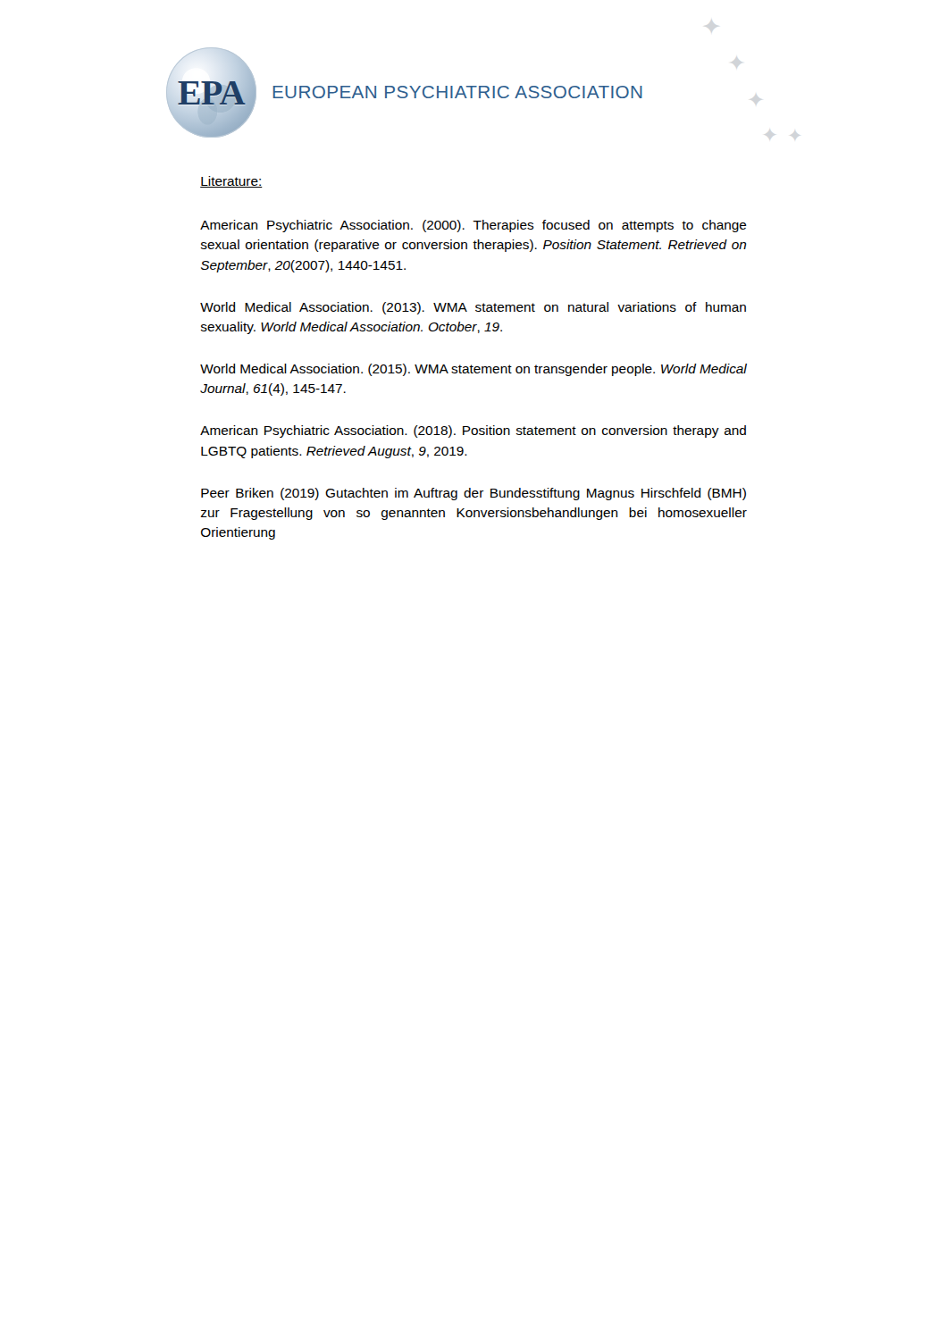EPA
EUROPEAN PSYCHIATRIC ASSOCIATION
✦ ✦ ✦ ✦ ✦
Literature:
American Psychiatric Association. (2000). Therapies focused on attempts to change sexual orientation (reparative or conversion therapies). Position Statement. Retrieved on September, 20(2007), 1440-1451.
World Medical Association. (2013). WMA statement on natural variations of human sexuality. World Medical Association. October, 19.
World Medical Association. (2015). WMA statement on transgender people. World Medical Journal, 61(4), 145-147.
American Psychiatric Association. (2018). Position statement on conversion therapy and LGBTQ patients. Retrieved August, 9, 2019.
Peer Briken (2019) Gutachten im Auftrag der Bundesstiftung Magnus Hirschfeld (BMH) zur Fragestellung von so genannten Konversionsbehandlungen bei homosexueller Orientierung